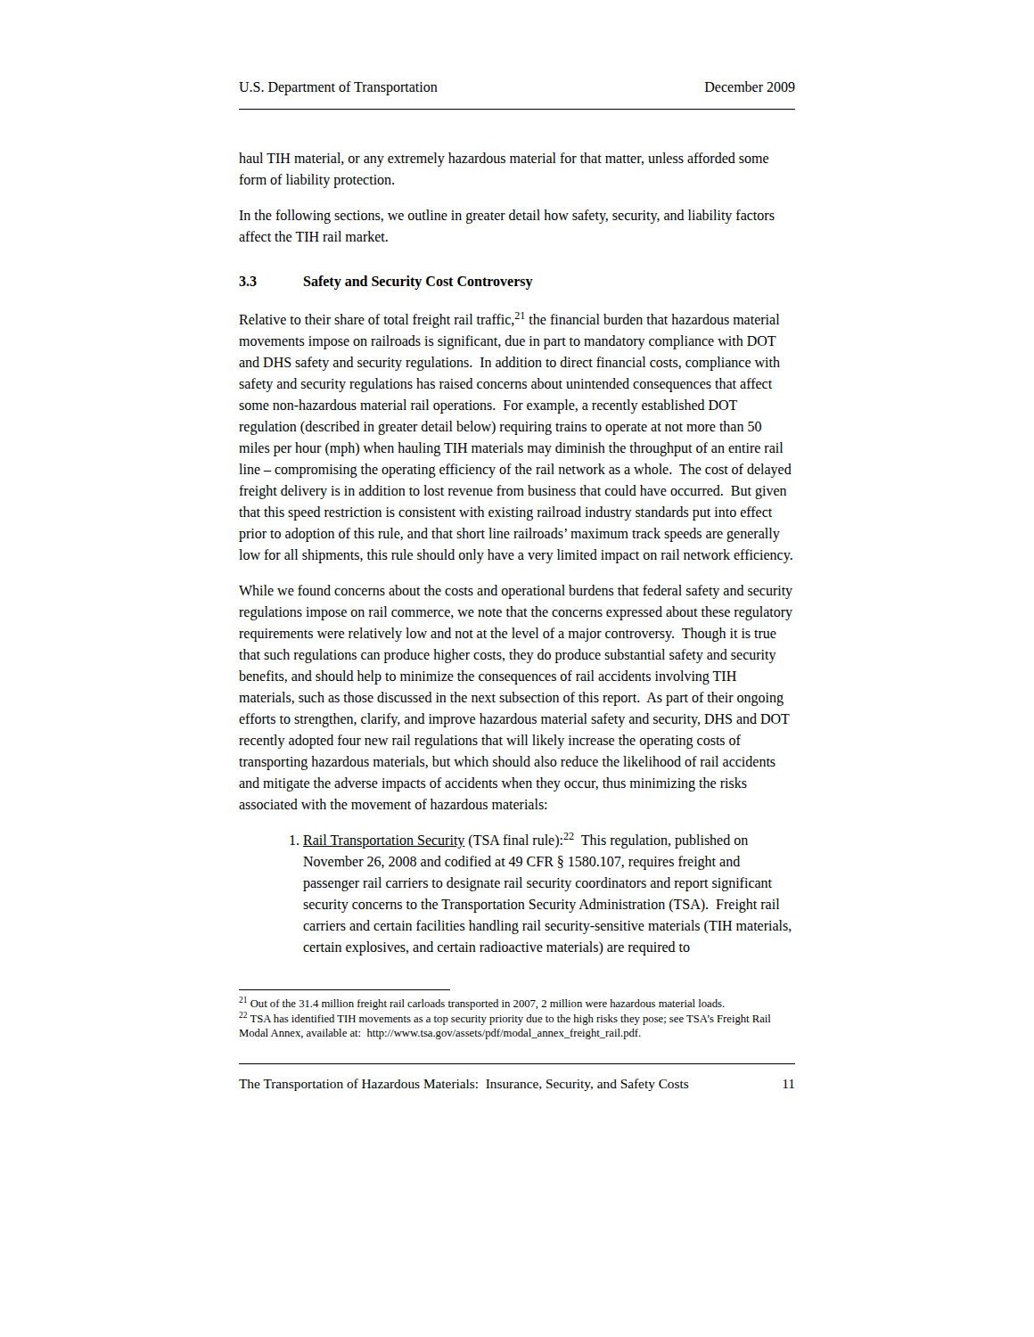U.S. Department of Transportation
December 2009
haul TIH material, or any extremely hazardous material for that matter, unless afforded some form of liability protection.
In the following sections, we outline in greater detail how safety, security, and liability factors affect the TIH rail market.
3.3 Safety and Security Cost Controversy
Relative to their share of total freight rail traffic,21 the financial burden that hazardous material movements impose on railroads is significant, due in part to mandatory compliance with DOT and DHS safety and security regulations. In addition to direct financial costs, compliance with safety and security regulations has raised concerns about unintended consequences that affect some non-hazardous material rail operations. For example, a recently established DOT regulation (described in greater detail below) requiring trains to operate at not more than 50 miles per hour (mph) when hauling TIH materials may diminish the throughput of an entire rail line – compromising the operating efficiency of the rail network as a whole. The cost of delayed freight delivery is in addition to lost revenue from business that could have occurred. But given that this speed restriction is consistent with existing railroad industry standards put into effect prior to adoption of this rule, and that short line railroads’ maximum track speeds are generally low for all shipments, this rule should only have a very limited impact on rail network efficiency.
While we found concerns about the costs and operational burdens that federal safety and security regulations impose on rail commerce, we note that the concerns expressed about these regulatory requirements were relatively low and not at the level of a major controversy. Though it is true that such regulations can produce higher costs, they do produce substantial safety and security benefits, and should help to minimize the consequences of rail accidents involving TIH materials, such as those discussed in the next subsection of this report. As part of their ongoing efforts to strengthen, clarify, and improve hazardous material safety and security, DHS and DOT recently adopted four new rail regulations that will likely increase the operating costs of transporting hazardous materials, but which should also reduce the likelihood of rail accidents and mitigate the adverse impacts of accidents when they occur, thus minimizing the risks associated with the movement of hazardous materials:
Rail Transportation Security (TSA final rule):22 This regulation, published on November 26, 2008 and codified at 49 CFR § 1580.107, requires freight and passenger rail carriers to designate rail security coordinators and report significant security concerns to the Transportation Security Administration (TSA). Freight rail carriers and certain facilities handling rail security-sensitive materials (TIH materials, certain explosives, and certain radioactive materials) are required to
21 Out of the 31.4 million freight rail carloads transported in 2007, 2 million were hazardous material loads.
22 TSA has identified TIH movements as a top security priority due to the high risks they pose; see TSA’s Freight Rail Modal Annex, available at: http://www.tsa.gov/assets/pdf/modal_annex_freight_rail.pdf.
The Transportation of Hazardous Materials: Insurance, Security, and Safety Costs
11